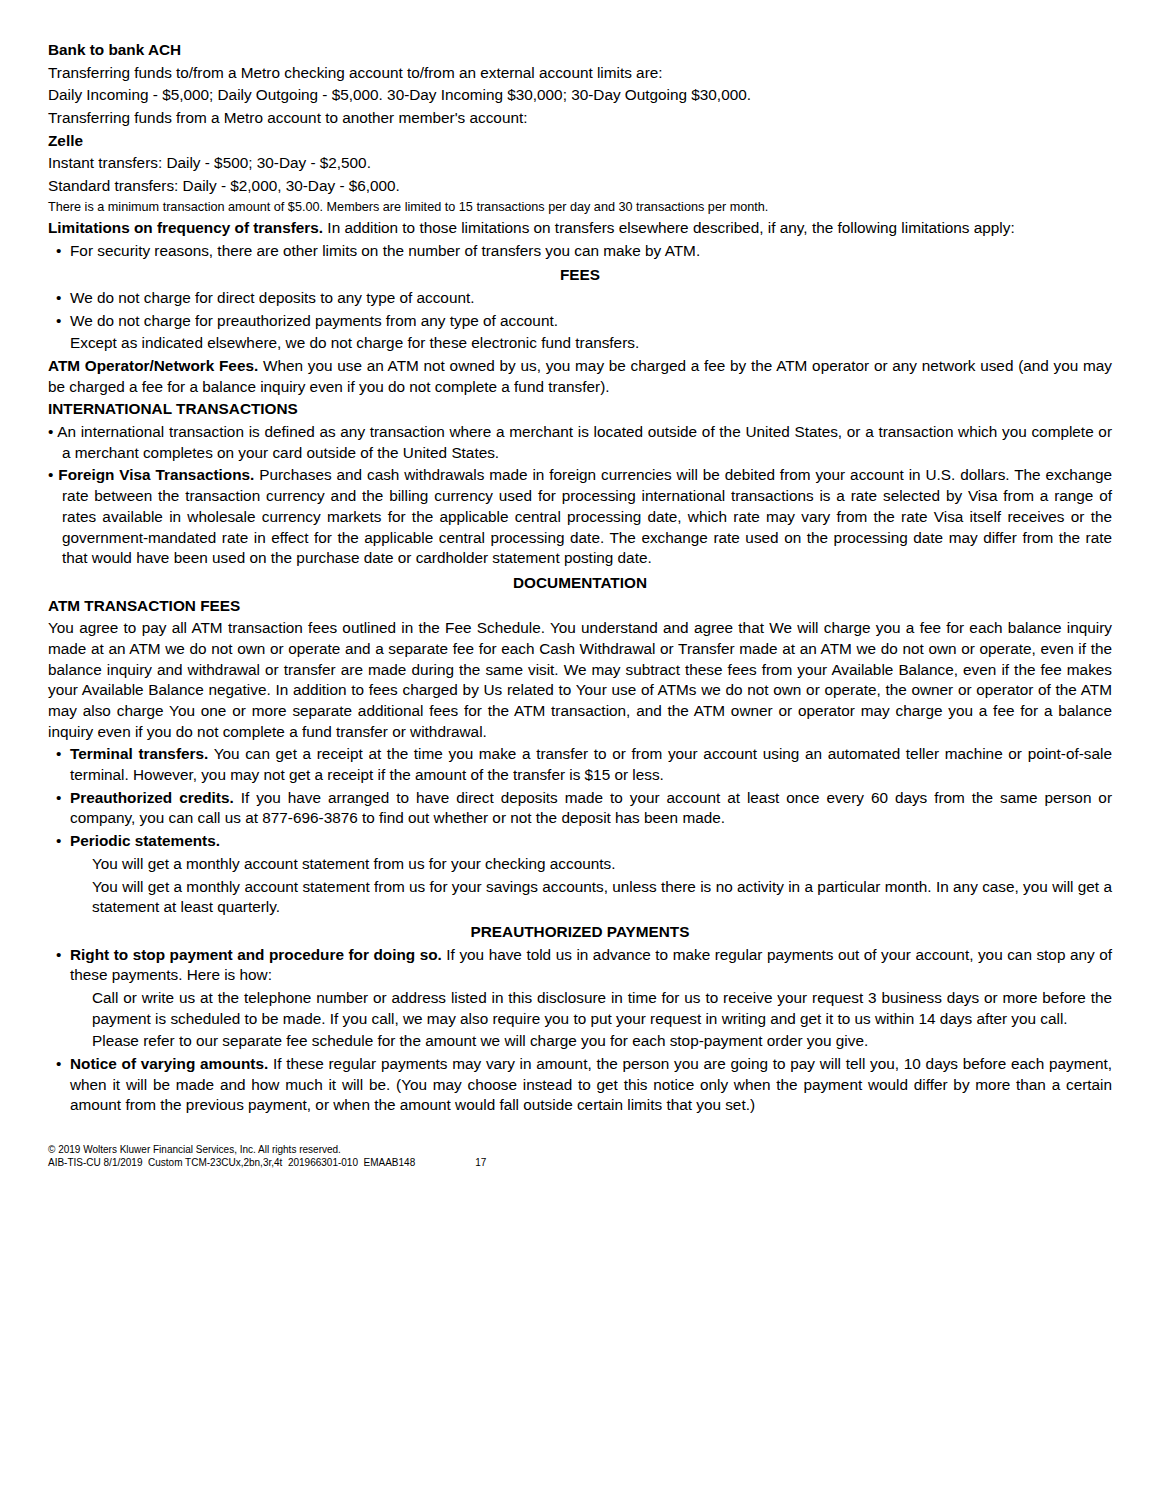Bank to bank ACH
Transferring funds to/from a Metro checking account to/from an external account limits are:
Daily Incoming - $5,000; Daily Outgoing - $5,000. 30-Day Incoming $30,000; 30-Day Outgoing $30,000.
Transferring funds from a Metro account to another member's account:
Zelle
Instant transfers: Daily - $500; 30-Day - $2,500.
Standard transfers: Daily - $2,000, 30-Day - $6,000.
There is a minimum transaction amount of $5.00. Members are limited to 15 transactions per day and 30 transactions per month.
Limitations on frequency of transfers. In addition to those limitations on transfers elsewhere described, if any, the following limitations apply:
For security reasons, there are other limits on the number of transfers you can make by ATM.
FEES
We do not charge for direct deposits to any type of account.
We do not charge for preauthorized payments from any type of account.
Except as indicated elsewhere, we do not charge for these electronic fund transfers.
ATM Operator/Network Fees. When you use an ATM not owned by us, you may be charged a fee by the ATM operator or any network used (and you may be charged a fee for a balance inquiry even if you do not complete a fund transfer).
INTERNATIONAL TRANSACTIONS
• An international transaction is defined as any transaction where a merchant is located outside of the United States, or a transaction which you complete or a merchant completes on your card outside of the United States.
• Foreign Visa Transactions. Purchases and cash withdrawals made in foreign currencies will be debited from your account in U.S. dollars. The exchange rate between the transaction currency and the billing currency used for processing international transactions is a rate selected by Visa from a range of rates available in wholesale currency markets for the applicable central processing date, which rate may vary from the rate Visa itself receives or the government-mandated rate in effect for the applicable central processing date. The exchange rate used on the processing date may differ from the rate that would have been used on the purchase date or cardholder statement posting date.
DOCUMENTATION
ATM TRANSACTION FEES
You agree to pay all ATM transaction fees outlined in the Fee Schedule. You understand and agree that We will charge you a fee for each balance inquiry made at an ATM we do not own or operate and a separate fee for each Cash Withdrawal or Transfer made at an ATM we do not own or operate, even if the balance inquiry and withdrawal or transfer are made during the same visit. We may subtract these fees from your Available Balance, even if the fee makes your Available Balance negative. In addition to fees charged by Us related to Your use of ATMs we do not own or operate, the owner or operator of the ATM may also charge You one or more separate additional fees for the ATM transaction, and the ATM owner or operator may charge you a fee for a balance inquiry even if you do not complete a fund transfer or withdrawal.
Terminal transfers. You can get a receipt at the time you make a transfer to or from your account using an automated teller machine or point-of-sale terminal. However, you may not get a receipt if the amount of the transfer is $15 or less.
Preauthorized credits. If you have arranged to have direct deposits made to your account at least once every 60 days from the same person or company, you can call us at 877-696-3876 to find out whether or not the deposit has been made.
Periodic statements.
You will get a monthly account statement from us for your checking accounts.
You will get a monthly account statement from us for your savings accounts, unless there is no activity in a particular month. In any case, you will get a statement at least quarterly.
PREAUTHORIZED PAYMENTS
Right to stop payment and procedure for doing so. If you have told us in advance to make regular payments out of your account, you can stop any of these payments. Here is how:
Call or write us at the telephone number or address listed in this disclosure in time for us to receive your request 3 business days or more before the payment is scheduled to be made. If you call, we may also require you to put your request in writing and get it to us within 14 days after you call.
Please refer to our separate fee schedule for the amount we will charge you for each stop-payment order you give.
Notice of varying amounts. If these regular payments may vary in amount, the person you are going to pay will tell you, 10 days before each payment, when it will be made and how much it will be. (You may choose instead to get this notice only when the payment would differ by more than a certain amount from the previous payment, or when the amount would fall outside certain limits that you set.)
© 2019 Wolters Kluwer Financial Services, Inc. All rights reserved.
AIB-TIS-CU 8/1/2019 Custom TCM-23CUx,2bn,3r,4t 201966301-010 EMAAB148 17